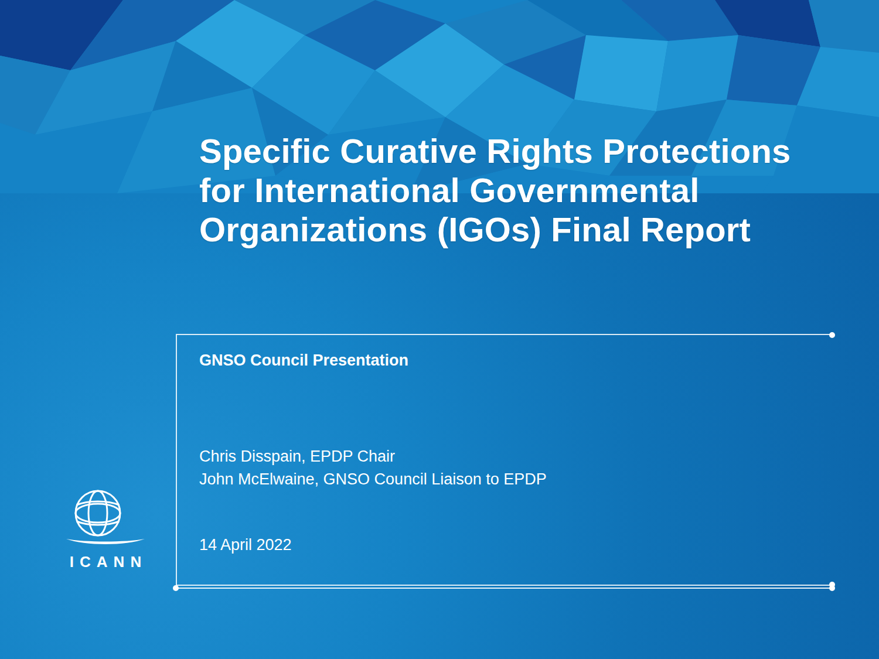Specific Curative Rights Protections for International Governmental Organizations (IGOs) Final Report
GNSO Council Presentation
Chris Disspain, EPDP Chair
John McElwaine, GNSO Council Liaison to EPDP
14 April 2022
ICANN